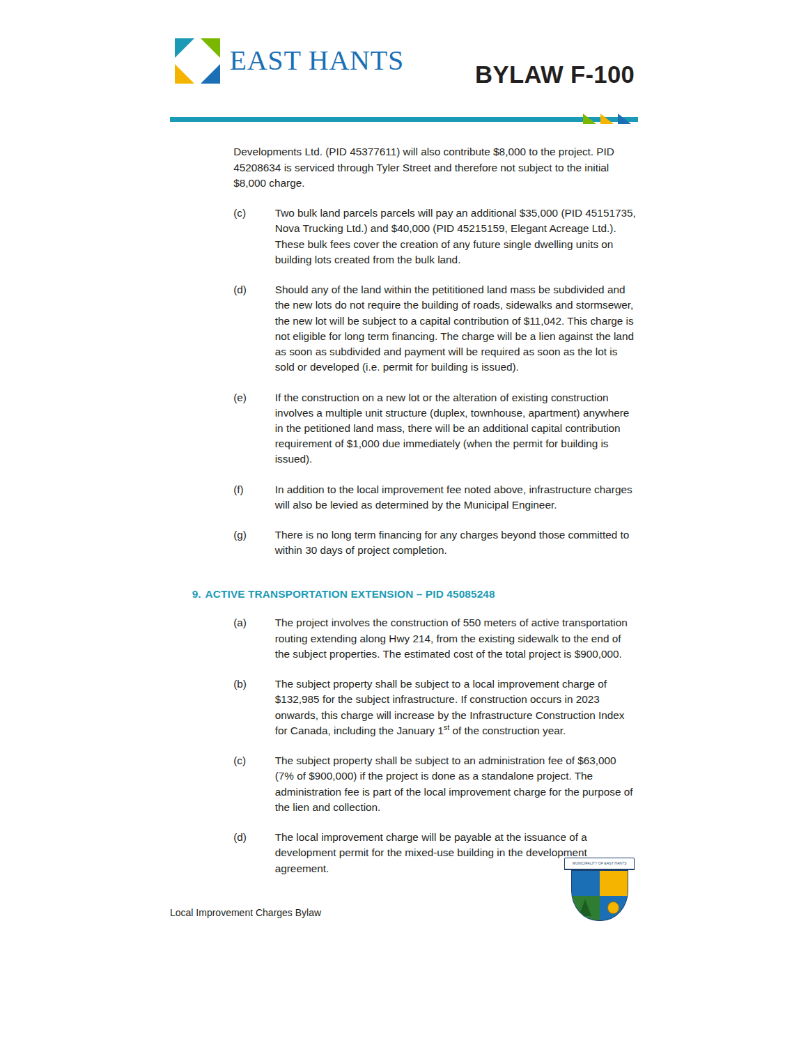EAST HANTS
BYLAW F-100
Developments Ltd. (PID 45377611) will also contribute $8,000 to the project. PID 45208634 is serviced through Tyler Street and therefore not subject to the initial $8,000 charge.
(c) Two bulk land parcels parcels will pay an additional $35,000 (PID 45151735, Nova Trucking Ltd.) and $40,000 (PID 45215159, Elegant Acreage Ltd.). These bulk fees cover the creation of any future single dwelling units on building lots created from the bulk land.
(d) Should any of the land within the petititioned land mass be subdivided and the new lots do not require the building of roads, sidewalks and stormsewer, the new lot will be subject to a capital contribution of $11,042. This charge is not eligible for long term financing. The charge will be a lien against the land as soon as subdivided and payment will be required as soon as the lot is sold or developed (i.e. permit for building is issued).
(e) If the construction on a new lot or the alteration of existing construction involves a multiple unit structure (duplex, townhouse, apartment) anywhere in the petitioned land mass, there will be an additional capital contribution requirement of $1,000 due immediately (when the permit for building is issued).
(f) In addition to the local improvement fee noted above, infrastructure charges will also be levied as determined by the Municipal Engineer.
(g) There is no long term financing for any charges beyond those committed to within 30 days of project completion.
9. ACTIVE TRANSPORTATION EXTENSION – PID 45085248
(a) The project involves the construction of 550 meters of active transportation routing extending along Hwy 214, from the existing sidewalk to the end of the subject properties. The estimated cost of the total project is $900,000.
(b) The subject property shall be subject to a local improvement charge of $132,985 for the subject infrastructure. If construction occurs in 2023 onwards, this charge will increase by the Infrastructure Construction Index for Canada, including the January 1st of the construction year.
(c) The subject property shall be subject to an administration fee of $63,000 (7% of $900,000) if the project is done as a standalone project. The administration fee is part of the local improvement charge for the purpose of the lien and collection.
(d) The local improvement charge will be payable at the issuance of a development permit for the mixed-use building in the development agreement.
Local Improvement Charges Bylaw
MUNICIPALITY OF EAST HANTS